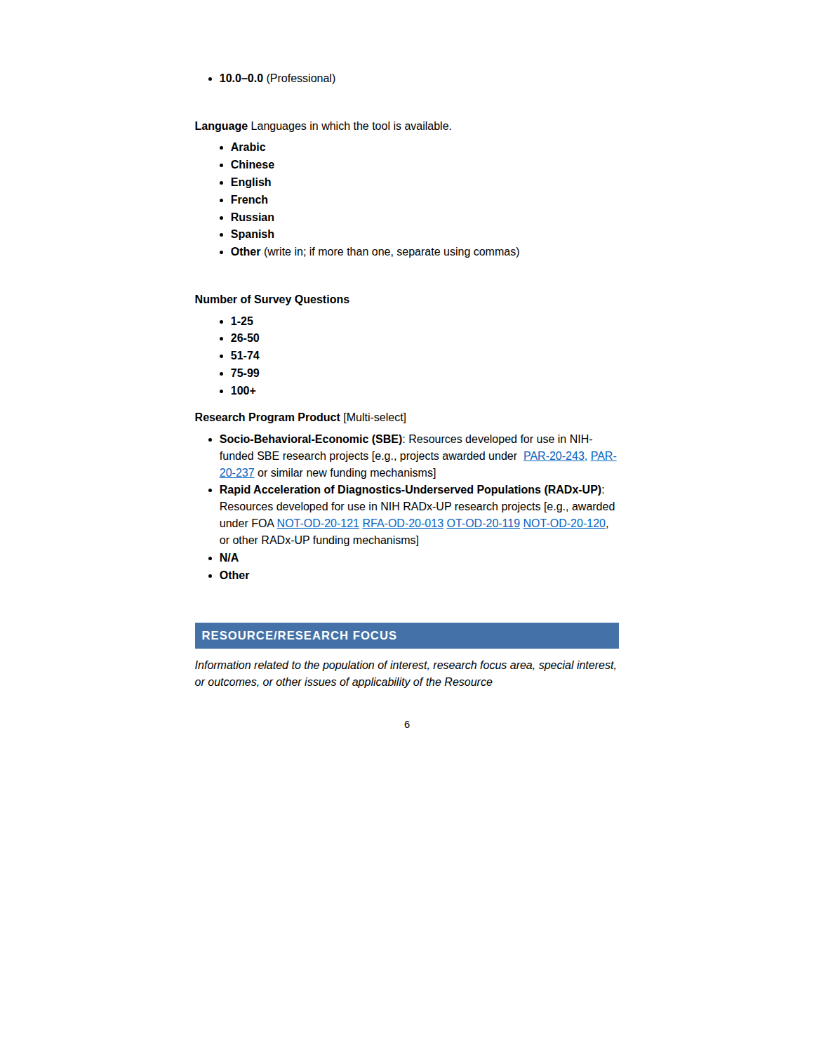10.0–0.0 (Professional)
Language Languages in which the tool is available.
Arabic
Chinese
English
French
Russian
Spanish
Other (write in; if more than one, separate using commas)
Number of Survey Questions
1-25
26-50
51-74
75-99
100+
Research Program Product [Multi-select]
Socio-Behavioral-Economic (SBE): Resources developed for use in NIH-funded SBE research projects [e.g., projects awarded under PAR-20-243, PAR-20-237 or similar new funding mechanisms]
Rapid Acceleration of Diagnostics-Underserved Populations (RADx-UP): Resources developed for use in NIH RADx-UP research projects [e.g., awarded under FOA NOT-OD-20-121 RFA-OD-20-013 OT-OD-20-119 NOT-OD-20-120, or other RADx-UP funding mechanisms]
N/A
Other
RESOURCE/RESEARCH FOCUS
Information related to the population of interest, research focus area, special interest, or outcomes, or other issues of applicability of the Resource
6